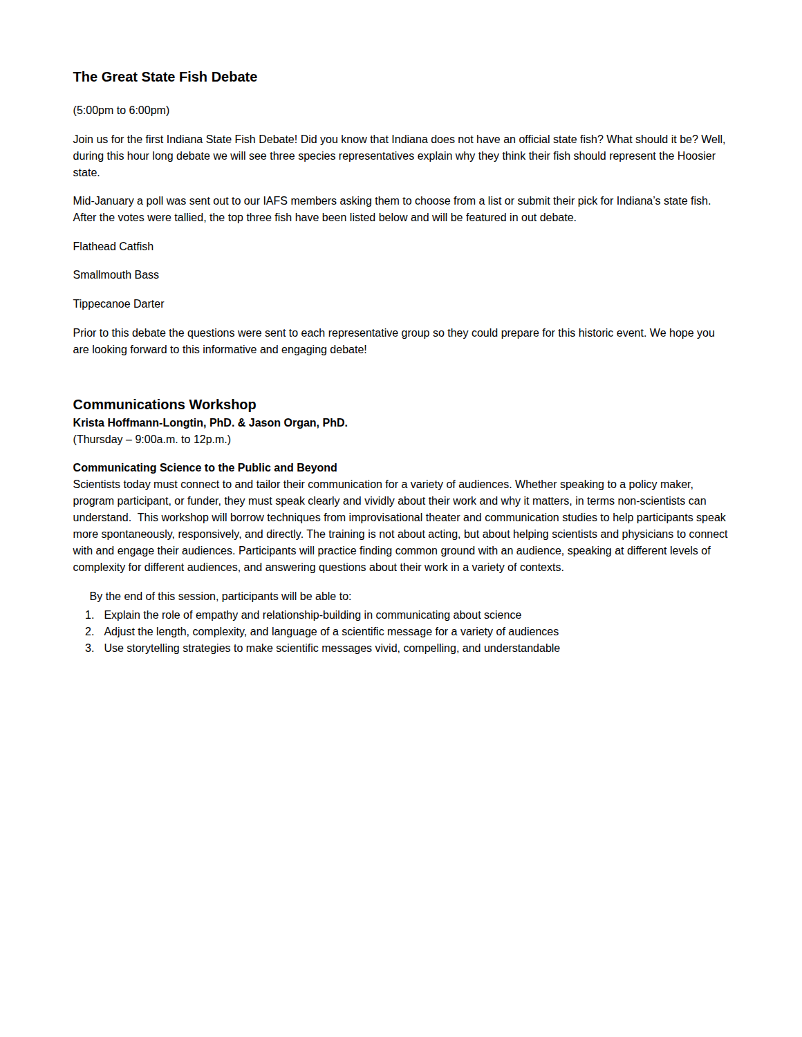The Great State Fish Debate
(5:00pm to 6:00pm)
Join us for the first Indiana State Fish Debate! Did you know that Indiana does not have an official state fish? What should it be? Well, during this hour long debate we will see three species representatives explain why they think their fish should represent the Hoosier state.
Mid-January a poll was sent out to our IAFS members asking them to choose from a list or submit their pick for Indiana’s state fish. After the votes were tallied, the top three fish have been listed below and will be featured in out debate.
Flathead Catfish
Smallmouth Bass
Tippecanoe Darter
Prior to this debate the questions were sent to each representative group so they could prepare for this historic event. We hope you are looking forward to this informative and engaging debate!
Communications Workshop
Krista Hoffmann-Longtin, PhD. & Jason Organ, PhD.
(Thursday – 9:00a.m. to 12p.m.)
Communicating Science to the Public and Beyond
Scientists today must connect to and tailor their communication for a variety of audiences. Whether speaking to a policy maker, program participant, or funder, they must speak clearly and vividly about their work and why it matters, in terms non-scientists can understand. This workshop will borrow techniques from improvisational theater and communication studies to help participants speak more spontaneously, responsively, and directly. The training is not about acting, but about helping scientists and physicians to connect with and engage their audiences. Participants will practice finding common ground with an audience, speaking at different levels of complexity for different audiences, and answering questions about their work in a variety of contexts.
By the end of this session, participants will be able to:
Explain the role of empathy and relationship-building in communicating about science
Adjust the length, complexity, and language of a scientific message for a variety of audiences
Use storytelling strategies to make scientific messages vivid, compelling, and understandable